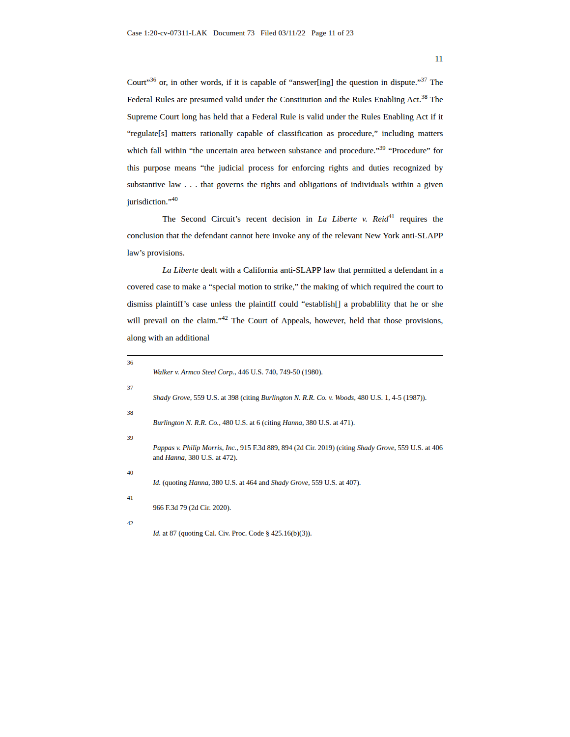Case 1:20-cv-07311-LAK Document 73 Filed 03/11/22 Page 11 of 23
11
Court”36 or, in other words, if it is capable of “answer[ing] the question in dispute.”37 The Federal Rules are presumed valid under the Constitution and the Rules Enabling Act.38 The Supreme Court long has held that a Federal Rule is valid under the Rules Enabling Act if it “regulate[s] matters rationally capable of classification as procedure,” including matters which fall within “the uncertain area between substance and procedure.”39 “Procedure” for this purpose means “the judicial process for enforcing rights and duties recognized by substantive law . . . that governs the rights and obligations of individuals within a given jurisdiction.”40
The Second Circuit’s recent decision in La Liberte v. Reid41 requires the conclusion that the defendant cannot here invoke any of the relevant New York anti-SLAPP law’s provisions.
La Liberte dealt with a California anti-SLAPP law that permitted a defendant in a covered case to make a “special motion to strike,” the making of which required the court to dismiss plaintiff’s case unless the plaintiff could “establish[] a probablility that he or she will prevail on the claim.”42 The Court of Appeals, however, held that those provisions, along with an additional
36 Walker v. Armco Steel Corp., 446 U.S. 740, 749-50 (1980).
37 Shady Grove, 559 U.S. at 398 (citing Burlington N. R.R. Co. v. Woods, 480 U.S. 1, 4-5 (1987)).
38 Burlington N. R.R. Co., 480 U.S. at 6 (citing Hanna, 380 U.S. at 471).
39 Pappas v. Philip Morris, Inc., 915 F.3d 889, 894 (2d Cir. 2019) (citing Shady Grove, 559 U.S. at 406 and Hanna, 380 U.S. at 472).
40 Id. (quoting Hanna, 380 U.S. at 464 and Shady Grove, 559 U.S. at 407).
41 966 F.3d 79 (2d Cir. 2020).
42 Id. at 87 (quoting Cal. Civ. Proc. Code § 425.16(b)(3)).